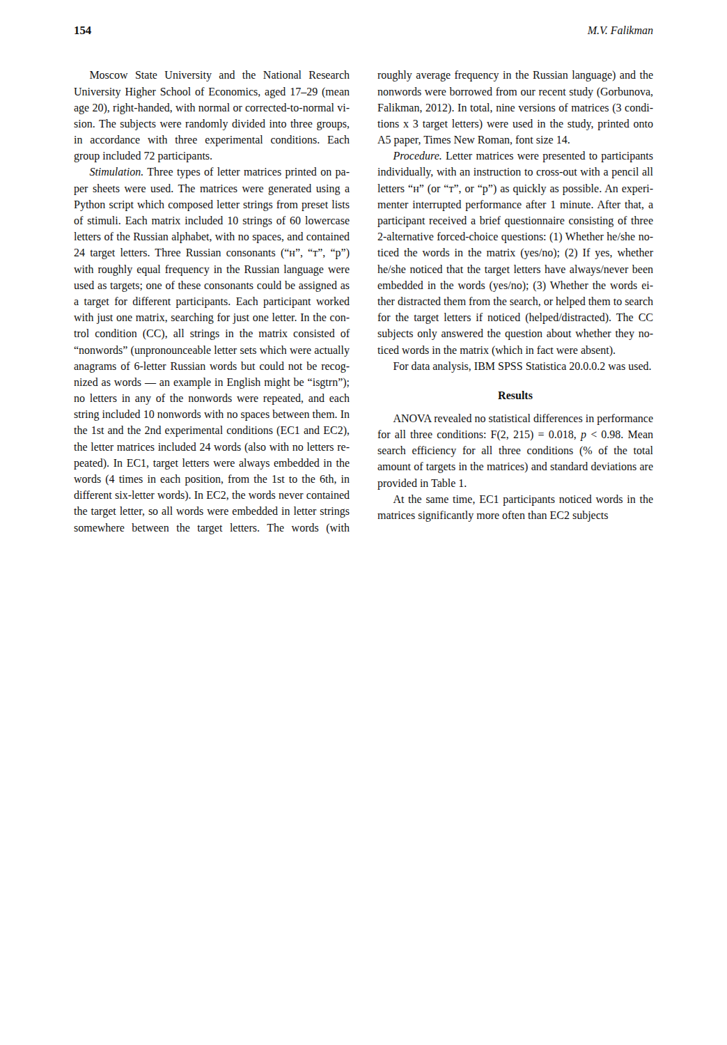154 M.V. Falikman
Moscow State University and the National Research University Higher School of Economics, aged 17–29 (mean age 20), right-handed, with normal or corrected-to-normal vision. The subjects were randomly divided into three groups, in accordance with three experimental conditions. Each group included 72 participants.
Stimulation. Three types of letter matrices printed on paper sheets were used. The matrices were generated using a Python script which composed letter strings from preset lists of stimuli. Each matrix included 10 strings of 60 lowercase letters of the Russian alphabet, with no spaces, and contained 24 target letters. Three Russian consonants (“н”, “т”, “р”) with roughly equal frequency in the Russian language were used as targets; one of these consonants could be assigned as a target for different participants. Each participant worked with just one matrix, searching for just one letter. In the control condition (CC), all strings in the matrix consisted of “nonwords” (unpronounceable letter sets which were actually anagrams of 6-letter Russian words but could not be recognized as words — an example in English might be “isgtrn”); no letters in any of the nonwords were repeated, and each string included 10 nonwords with no spaces between them. In the 1st and the 2nd experimental conditions (EC1 and EC2), the letter matrices included 24 words (also with no letters repeated). In EC1, target letters were always embedded in the words (4 times in each position, from the 1st to the 6th, in different six-letter words). In EC2, the words never contained the target letter, so all words were embedded in letter strings somewhere between the target letters. The words (with roughly average frequency in the Russian language) and the nonwords were borrowed from our recent study (Gorbunova, Falikman, 2012). In total, nine versions of matrices (3 conditions x 3 target letters) were used in the study, printed onto A5 paper, Times New Roman, font size 14.
Procedure. Letter matrices were presented to participants individually, with an instruction to cross-out with a pencil all letters “н” (or “т”, or “р”) as quickly as possible. An experimenter interrupted performance after 1 minute. After that, a participant received a brief questionnaire consisting of three 2-alternative forced-choice questions: (1) Whether he/she noticed the words in the matrix (yes/no); (2) If yes, whether he/she noticed that the target letters have always/never been embedded in the words (yes/no); (3) Whether the words either distracted them from the search, or helped them to search for the target letters if noticed (helped/distracted). The CC subjects only answered the question about whether they noticed words in the matrix (which in fact were absent).
For data analysis, IBM SPSS Statistica 20.0.0.2 was used.
Results
ANOVA revealed no statistical differences in performance for all three conditions: F(2, 215) = 0.018, p < 0.98. Mean search efficiency for all three conditions (% of the total amount of targets in the matrices) and standard deviations are provided in Table 1.
At the same time, EC1 participants noticed words in the matrices significantly more often than EC2 subjects